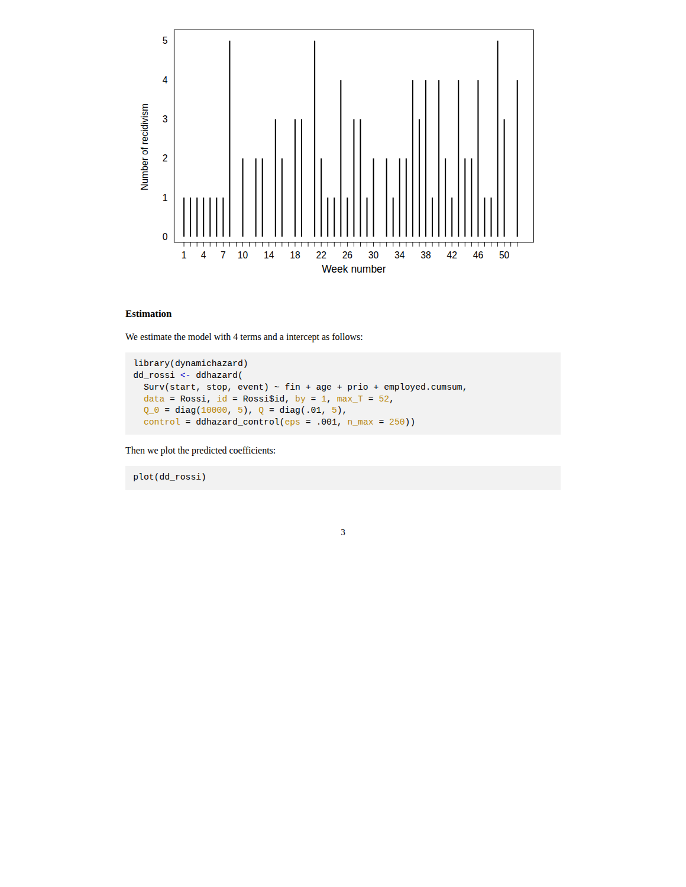Number of recidivism by week number Number of recidivism 5 4 3 2 1 0 1 4 7 10 14 18 22 26 30 34 38 42 46 50 Week number
Estimation
We estimate the model with 4 terms and a intercept as follows:
library(dynamichazard)
dd_rossi <- ddhazard(
  Surv(start, stop, event) ~ fin + age + prio + employed.cumsum,
  data = Rossi, id = Rossi$id, by = 1, max_T = 52,
  Q_0 = diag(10000, 5), Q = diag(.01, 5),
  control = ddhazard_control(eps = .001, n_max = 250))
Then we plot the predicted coefficients:
plot(dd_rossi)
3